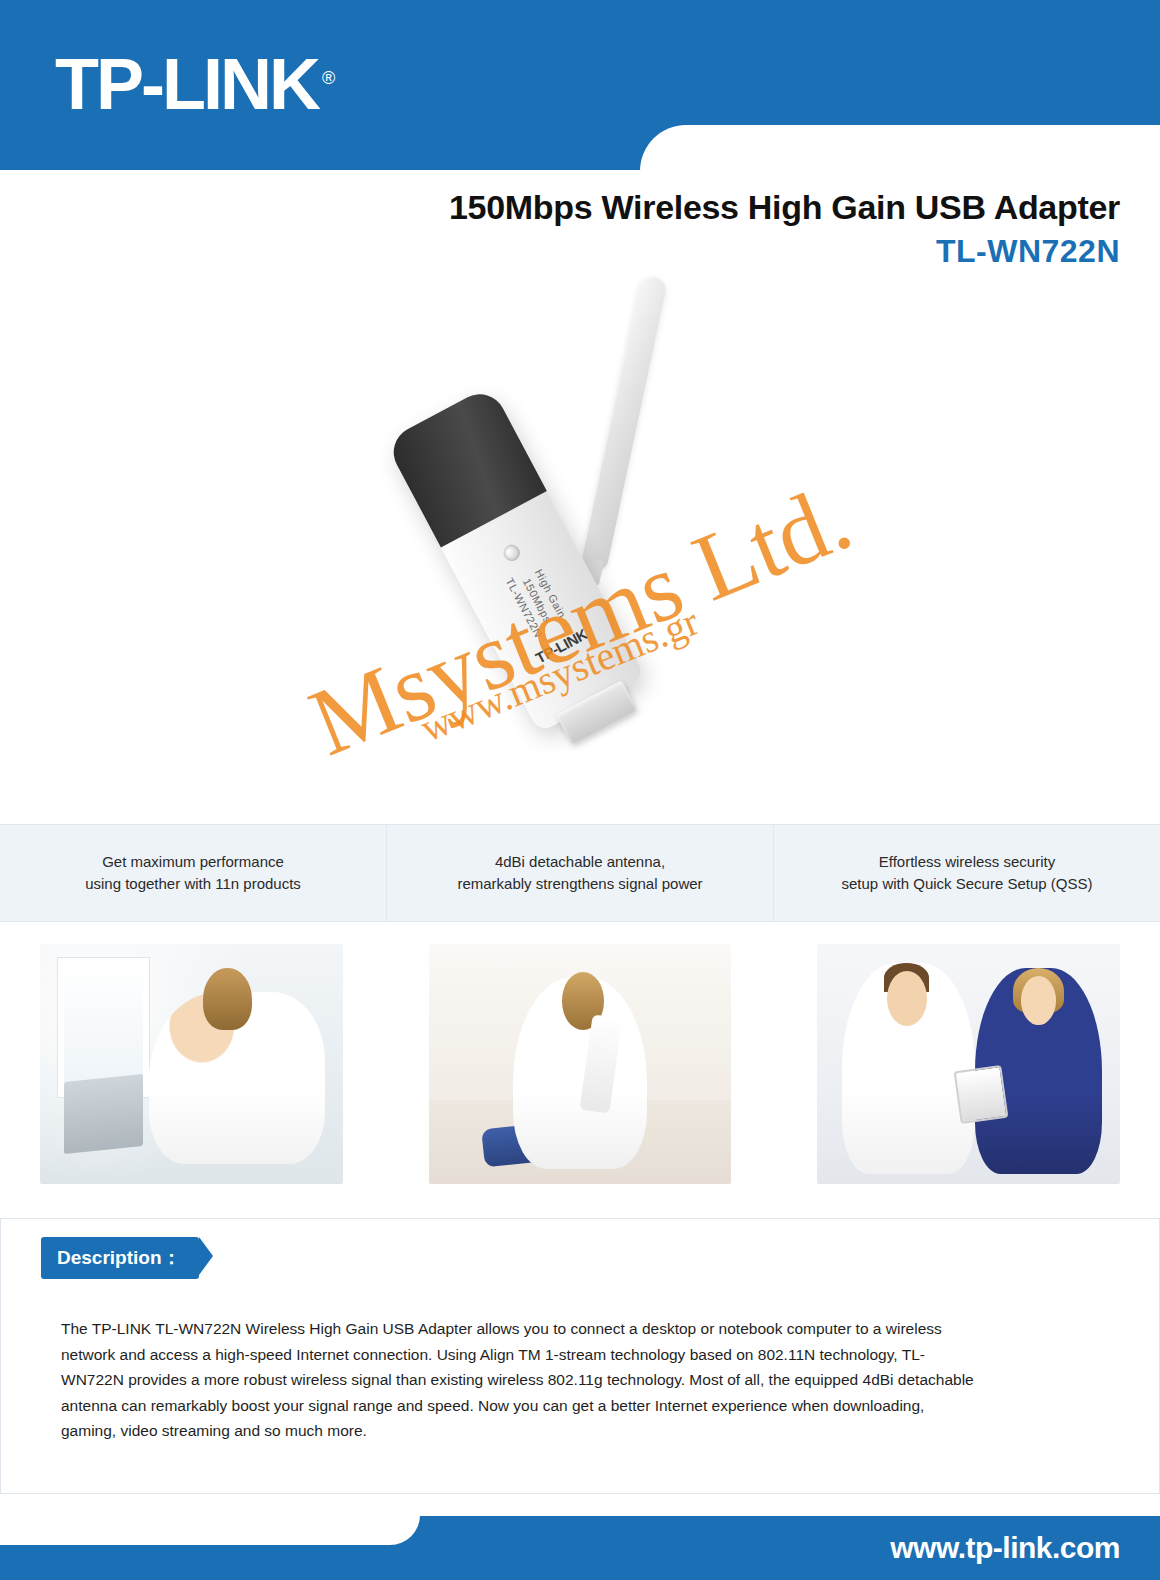TP-LINK®
150Mbps Wireless High Gain USB Adapter
TL-WN722N
High Gain
150Mbps
TL-WN722N
TP-LINK
Msystems Ltd. www.msystems.gr
Get maximum performance
using together with 11n products
4dBi detachable antenna,
remarkably strengthens signal power
Effortless wireless security
setup with Quick Secure Setup (QSS)
Description：
The TP-LINK TL-WN722N Wireless High Gain USB Adapter allows you to connect a desktop or notebook computer to a wireless network and access a high-speed Internet connection. Using Align TM 1-stream technology based on 802.11N technology, TL-WN722N provides a more robust wireless signal than existing wireless 802.11g technology. Most of all, the equipped 4dBi detachable antenna can remarkably boost your signal range and speed. Now you can get a better Internet experience when downloading, gaming, video streaming and so much more.
www.tp-link.com